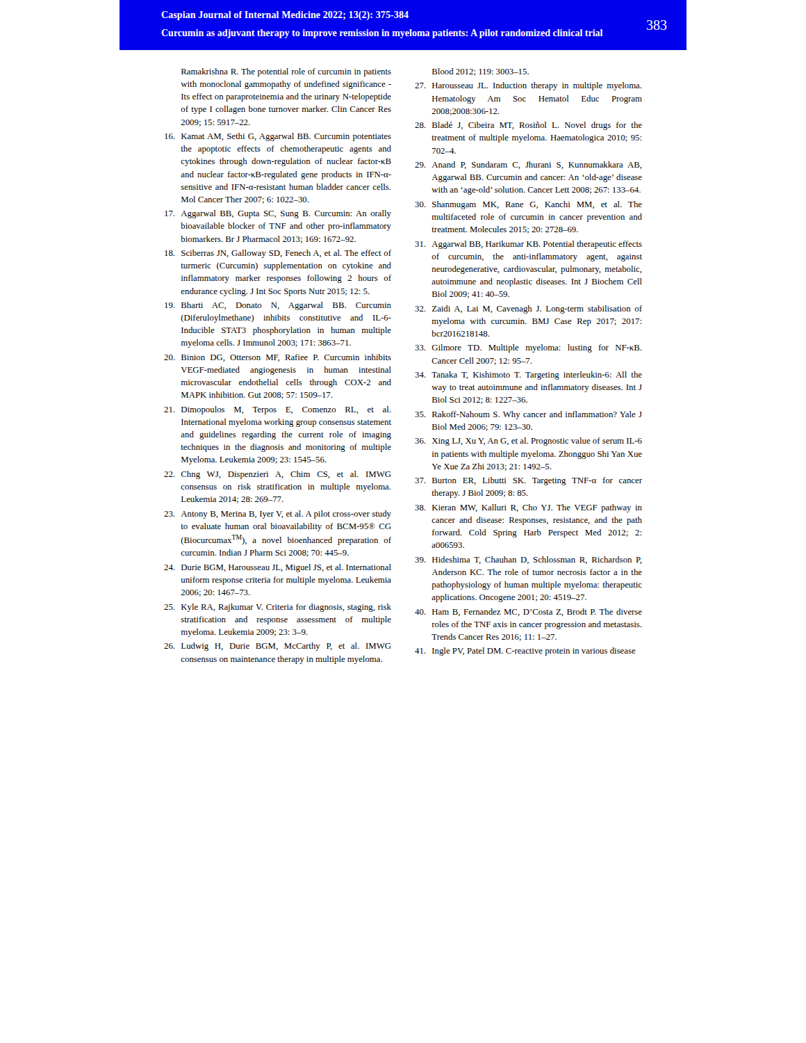Caspian Journal of Internal Medicine 2022; 13(2): 375-384
Curcumin as adjuvant therapy to improve remission in myeloma patients: A pilot randomized clinical trial
383
Ramakrishna R. The potential role of curcumin in patients with monoclonal gammopathy of undefined significance - Its effect on paraproteinemia and the urinary N-telopeptide of type I collagen bone turnover marker. Clin Cancer Res 2009; 15: 5917–22.
16. Kamat AM, Sethi G, Aggarwal BB. Curcumin potentiates the apoptotic effects of chemotherapeutic agents and cytokines through down-regulation of nuclear factor-κB and nuclear factor-κB-regulated gene products in IFN-α-sensitive and IFN-α-resistant human bladder cancer cells. Mol Cancer Ther 2007; 6: 1022–30.
17. Aggarwal BB, Gupta SC, Sung B. Curcumin: An orally bioavailable blocker of TNF and other pro-inflammatory biomarkers. Br J Pharmacol 2013; 169: 1672–92.
18. Sciberras JN, Galloway SD, Fenech A, et al. The effect of turmeric (Curcumin) supplementation on cytokine and inflammatory marker responses following 2 hours of endurance cycling. J Int Soc Sports Nutr 2015; 12: 5.
19. Bharti AC, Donato N, Aggarwal BB. Curcumin (Diferuloylmethane) inhibits constitutive and IL-6-Inducible STAT3 phosphorylation in human multiple myeloma cells. J Immunol 2003; 171: 3863–71.
20. Binion DG, Otterson MF, Rafiee P. Curcumin inhibits VEGF-mediated angiogenesis in human intestinal microvascular endothelial cells through COX-2 and MAPK inhibition. Gut 2008; 57: 1509–17.
21. Dimopoulos M, Terpos E, Comenzo RL, et al. International myeloma working group consensus statement and guidelines regarding the current role of imaging techniques in the diagnosis and monitoring of multiple Myeloma. Leukemia 2009; 23: 1545–56.
22. Chng WJ, Dispenzieri A, Chim CS, et al. IMWG consensus on risk stratification in multiple myeloma. Leukemia 2014; 28: 269–77.
23. Antony B, Merina B, Iyer V, et al. A pilot cross-over study to evaluate human oral bioavailability of BCM-95® CG (BiocurcumaxTM), a novel bioenhanced preparation of curcumin. Indian J Pharm Sci 2008; 70: 445–9.
24. Durie BGM, Harousseau JL, Miguel JS, et al. International uniform response criteria for multiple myeloma. Leukemia 2006; 20: 1467–73.
25. Kyle RA, Rajkumar V. Criteria for diagnosis, staging, risk stratification and response assessment of multiple myeloma. Leukemia 2009; 23: 3–9.
26. Ludwig H, Durie BGM, McCarthy P, et al. IMWG consensus on maintenance therapy in multiple myeloma.
Blood 2012; 119: 3003–15.
27. Harousseau JL. Induction therapy in multiple myeloma. Hematology Am Soc Hematol Educ Program 2008;2008:306-12.
28. Bladé J, Cibeira MT, Rosiñol L. Novel drugs for the treatment of multiple myeloma. Haematologica 2010; 95: 702–4.
29. Anand P, Sundaram C, Jhurani S, Kunnumakkara AB, Aggarwal BB. Curcumin and cancer: An ‘old-age’ disease with an ‘age-old’ solution. Cancer Lett 2008; 267: 133–64.
30. Shanmugam MK, Rane G, Kanchi MM, et al. The multifaceted role of curcumin in cancer prevention and treatment. Molecules 2015; 20: 2728–69.
31. Aggarwal BB, Harikumar KB. Potential therapeutic effects of curcumin, the anti-inflammatory agent, against neurodegenerative, cardiovascular, pulmonary, metabolic, autoimmune and neoplastic diseases. Int J Biochem Cell Biol 2009; 41: 40–59.
32. Zaidi A, Lai M, Cavenagh J. Long-term stabilisation of myeloma with curcumin. BMJ Case Rep 2017; 2017: bcr2016218148.
33. Gilmore TD. Multiple myeloma: lusting for NF-κB. Cancer Cell 2007; 12: 95–7.
34. Tanaka T, Kishimoto T. Targeting interleukin-6: All the way to treat autoimmune and inflammatory diseases. Int J Biol Sci 2012; 8: 1227–36.
35. Rakoff-Nahoum S. Why cancer and inflammation? Yale J Biol Med 2006; 79: 123–30.
36. Xing LJ, Xu Y, An G, et al. Prognostic value of serum IL-6 in patients with multiple myeloma. Zhongguo Shi Yan Xue Ye Xue Za Zhi 2013; 21: 1492–5.
37. Burton ER, Libutti SK. Targeting TNF-α for cancer therapy. J Biol 2009; 8: 85.
38. Kieran MW, Kalluri R, Cho YJ. The VEGF pathway in cancer and disease: Responses, resistance, and the path forward. Cold Spring Harb Perspect Med 2012; 2: a006593.
39. Hideshima T, Chauhan D, Schlossman R, Richardson P, Anderson KC. The role of tumor necrosis factor a in the pathophysiology of human multiple myeloma: therapeutic applications. Oncogene 2001; 20: 4519–27.
40. Ham B, Fernandez MC, D’Costa Z, Brodt P. The diverse roles of the TNF axis in cancer progression and metastasis. Trends Cancer Res 2016; 11: 1–27.
41. Ingle PV, Patel DM. C-reactive protein in various disease